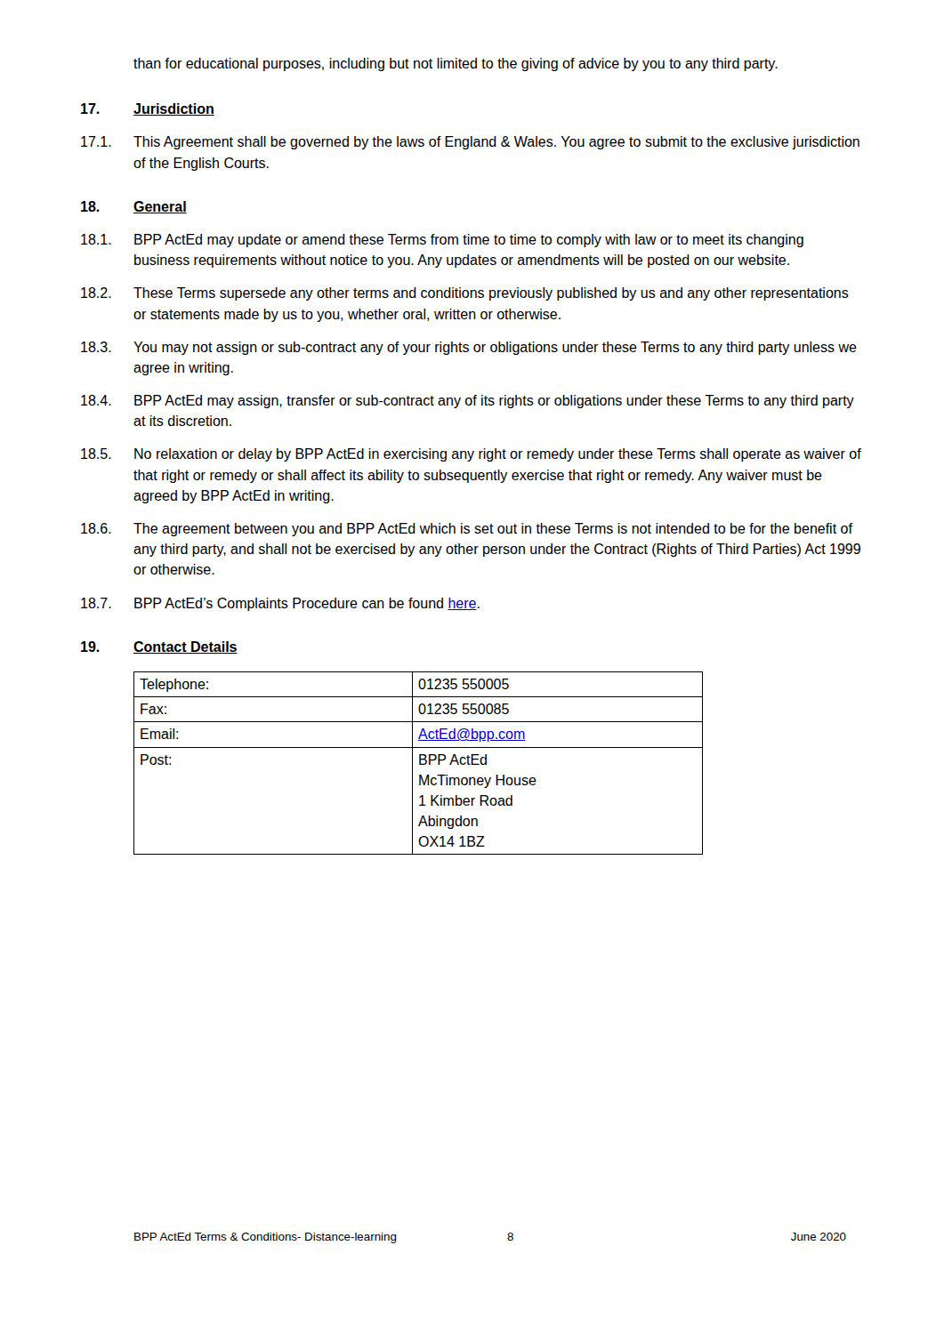than for educational purposes, including but not limited to the giving of advice by you to any third party.
17. Jurisdiction
17.1. This Agreement shall be governed by the laws of England & Wales. You agree to submit to the exclusive jurisdiction of the English Courts.
18. General
18.1. BPP ActEd may update or amend these Terms from time to time to comply with law or to meet its changing business requirements without notice to you. Any updates or amendments will be posted on our website.
18.2. These Terms supersede any other terms and conditions previously published by us and any other representations or statements made by us to you, whether oral, written or otherwise.
18.3. You may not assign or sub-contract any of your rights or obligations under these Terms to any third party unless we agree in writing.
18.4. BPP ActEd may assign, transfer or sub-contract any of its rights or obligations under these Terms to any third party at its discretion.
18.5. No relaxation or delay by BPP ActEd in exercising any right or remedy under these Terms shall operate as waiver of that right or remedy or shall affect its ability to subsequently exercise that right or remedy. Any waiver must be agreed by BPP ActEd in writing.
18.6. The agreement between you and BPP ActEd which is set out in these Terms is not intended to be for the benefit of any third party, and shall not be exercised by any other person under the Contract (Rights of Third Parties) Act 1999 or otherwise.
18.7. BPP ActEd’s Complaints Procedure can be found here.
19. Contact Details
| Telephone: | 01235 550005 |
| Fax: | 01235 550085 |
| Email: | ActEd@bpp.com |
| Post: | BPP ActEd McTimoney House 1 Kimber Road Abingdon OX14 1BZ |
BPP ActEd Terms & Conditions- Distance-learning
8
June 2020